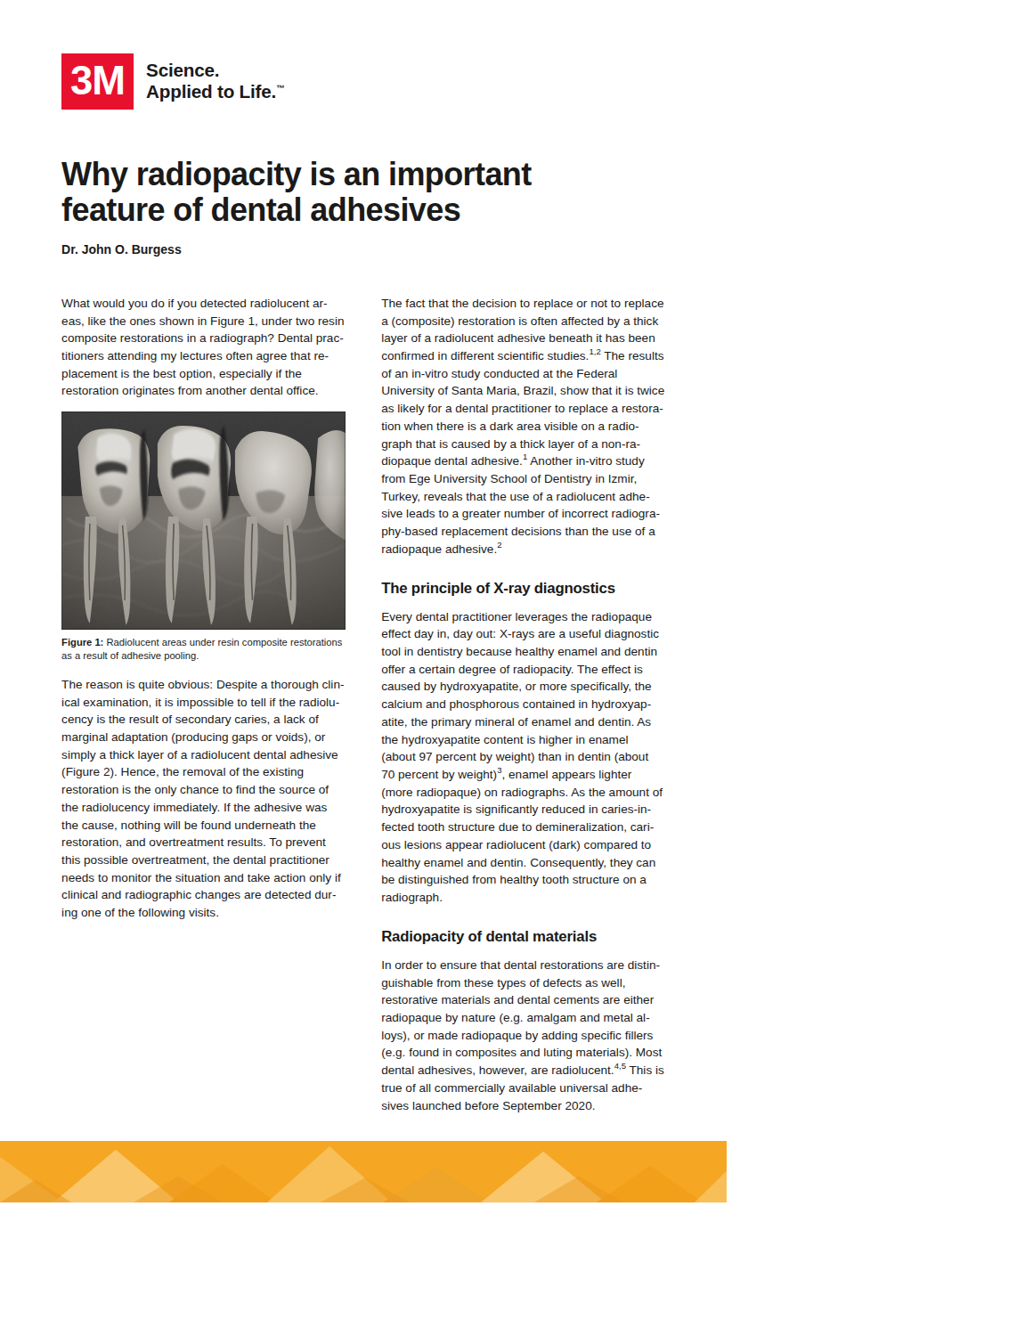3M
Science.
Applied to Life.™
Why radiopacity is an important
feature of dental adhesives
Dr. John O. Burgess
What would you do if you detected radiolucent areas, like the ones shown in Figure 1, under two resin composite restorations in a radiograph? Dental practitioners attending my lectures often agree that replacement is the best option, especially if the restoration originates from another dental office.
Figure 1: Radiolucent areas under resin composite restorations as a result of adhesive pooling.
The reason is quite obvious: Despite a thorough clinical examination, it is impossible to tell if the radiolucency is the result of secondary caries, a lack of marginal adaptation (producing gaps or voids), or simply a thick layer of a radiolucent dental adhesive (Figure 2). Hence, the removal of the existing restoration is the only chance to find the source of the radiolucency immediately. If the adhesive was the cause, nothing will be found underneath the restoration, and overtreatment results. To prevent this possible overtreatment, the dental practitioner needs to monitor the situation and take action only if clinical and radiographic changes are detected during one of the following visits.
The fact that the decision to replace or not to replace a (composite) restoration is often affected by a thick layer of a radiolucent adhesive beneath it has been confirmed in different scientific studies.1,2 The results of an in-vitro study conducted at the Federal University of Santa Maria, Brazil, show that it is twice as likely for a dental practitioner to replace a restoration when there is a dark area visible on a radiograph that is caused by a thick layer of a non-radiopaque dental adhesive.1 Another in-vitro study from Ege University School of Dentistry in Izmir, Turkey, reveals that the use of a radiolucent adhesive leads to a greater number of incorrect radiography-based replacement decisions than the use of a radiopaque adhesive.2
The principle of X-ray diagnostics
Every dental practitioner leverages the radiopaque effect day in, day out: X-rays are a useful diagnostic tool in dentistry because healthy enamel and dentin offer a certain degree of radiopacity. The effect is caused by hydroxyapatite, or more specifically, the calcium and phosphorous contained in hydroxyapatite, the primary mineral of enamel and dentin. As the hydroxyapatite content is higher in enamel (about 97 percent by weight) than in dentin (about 70 percent by weight)3, enamel appears lighter (more radiopaque) on radiographs. As the amount of hydroxyapatite is significantly reduced in caries-infected tooth structure due to demineralization, carious lesions appear radiolucent (dark) compared to healthy enamel and dentin. Consequently, they can be distinguished from healthy tooth structure on a radiograph.
Radiopacity of dental materials
In order to ensure that dental restorations are distinguishable from these types of defects as well, restorative materials and dental cements are either radiopaque by nature (e.g. amalgam and metal alloys), or made radiopaque by adding specific fillers (e.g. found in composites and luting materials). Most dental adhesives, however, are radiolucent.4,5 This is true of all commercially available universal adhesives launched before September 2020.